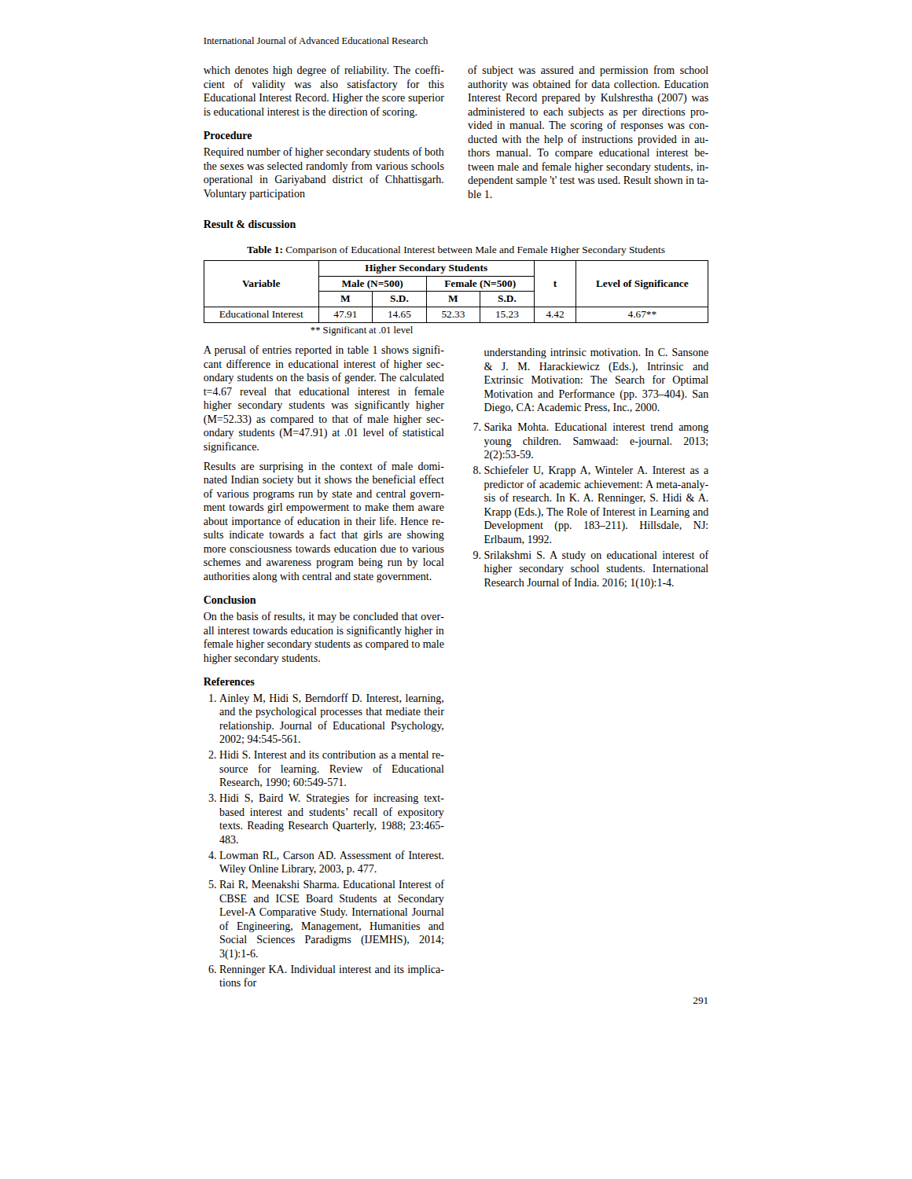International Journal of Advanced Educational Research
which denotes high degree of reliability. The coefficient of validity was also satisfactory for this Educational Interest Record. Higher the score superior is educational interest is the direction of scoring.
Procedure
Required number of higher secondary students of both the sexes was selected randomly from various schools operational in Gariyaband district of Chhattisgarh. Voluntary participation
of subject was assured and permission from school authority was obtained for data collection. Education Interest Record prepared by Kulshrestha (2007) was administered to each subjects as per directions provided in manual. The scoring of responses was conducted with the help of instructions provided in authors manual. To compare educational interest between male and female higher secondary students, independent sample 't' test was used. Result shown in table 1.
Result & discussion
Table 1: Comparison of Educational Interest between Male and Female Higher Secondary Students
| Variable | Higher Secondary Students | t | Level of Significance |
| --- | --- | --- | --- |
| Male (N=500) | Female (N=500) |
| M | S.D. | M | S.D. |
| Educational Interest | 47.91 | 14.65 | 52.33 | 15.23 | 4.42 | 4.67** |
** Significant at .01 level
A perusal of entries reported in table 1 shows significant difference in educational interest of higher secondary students on the basis of gender. The calculated t=4.67 reveal that educational interest in female higher secondary students was significantly higher (M=52.33) as compared to that of male higher secondary students (M=47.91) at .01 level of statistical significance.
Results are surprising in the context of male dominated Indian society but it shows the beneficial effect of various programs run by state and central government towards girl empowerment to make them aware about importance of education in their life. Hence results indicate towards a fact that girls are showing more consciousness towards education due to various schemes and awareness program being run by local authorities along with central and state government.
Conclusion
On the basis of results, it may be concluded that overall interest towards education is significantly higher in female higher secondary students as compared to male higher secondary students.
References
Ainley M, Hidi S, Berndorff D. Interest, learning, and the psychological processes that mediate their relationship. Journal of Educational Psychology, 2002; 94:545-561.
Hidi S. Interest and its contribution as a mental resource for learning. Review of Educational Research, 1990; 60:549-571.
Hidi S, Baird W. Strategies for increasing text-based interest and students’ recall of expository texts. Reading Research Quarterly, 1988; 23:465-483.
Lowman RL, Carson AD. Assessment of Interest. Wiley Online Library, 2003, p. 477.
Rai R, Meenakshi Sharma. Educational Interest of CBSE and ICSE Board Students at Secondary Level-A Comparative Study. International Journal of Engineering, Management, Humanities and Social Sciences Paradigms (IJEMHS), 2014; 3(1):1-6.
Renninger KA. Individual interest and its implications for
understanding intrinsic motivation. In C. Sansone & J. M. Harackiewicz (Eds.), Intrinsic and Extrinsic Motivation: The Search for Optimal Motivation and Performance (pp. 373–404). San Diego, CA: Academic Press, Inc., 2000.
Sarika Mohta. Educational interest trend among young children. Samwaad: e-journal. 2013; 2(2):53-59.
Schiefeler U, Krapp A, Winteler A. Interest as a predictor of academic achievement: A meta-analysis of research. In K. A. Renninger, S. Hidi & A. Krapp (Eds.), The Role of Interest in Learning and Development (pp. 183–211). Hillsdale, NJ: Erlbaum, 1992.
Srilakshmi S. A study on educational interest of higher secondary school students. International Research Journal of India. 2016; 1(10):1-4.
291